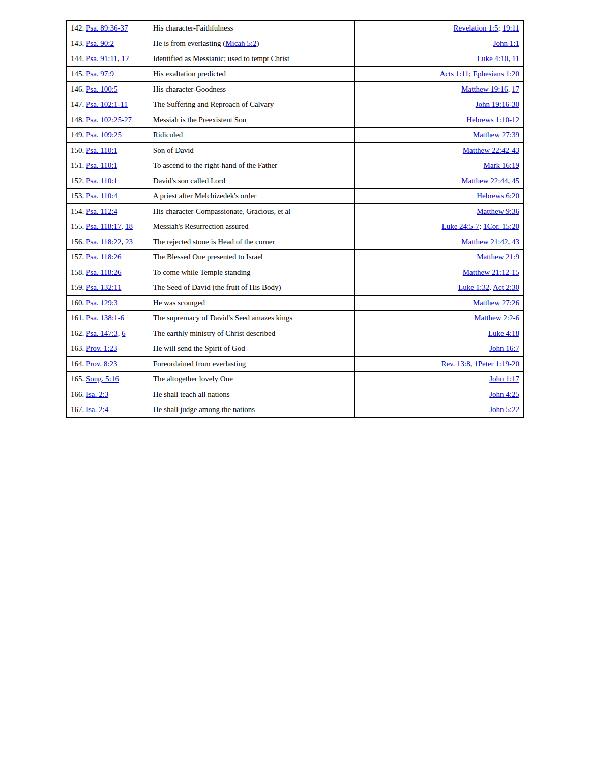| 142. Psa. 89:36-37 | His character-Faithfulness | Revelation 1:5 ; 19:11 |
| 143. Psa. 90:2 | He is from everlasting ( Micah 5:2 ) | John 1:1 |
| 144. Psa. 91:11 , 12 | Identified as Messianic; used to tempt Christ | Luke 4:10 , 11 |
| 145. Psa. 97:9 | His exaltation predicted | Acts 1:11 ; Ephesians 1:20 |
| 146. Psa. 100:5 | His character-Goodness | Matthew 19:16 , 17 |
| 147. Psa. 102:1-11 | The Suffering and Reproach of Calvary | John 19:16-30 |
| 148. Psa. 102:25-27 | Messiah is the Preexistent Son | Hebrews 1:10-12 |
| 149. Psa. 109:25 | Ridiculed | Matthew 27:39 |
| 150. Psa. 110:1 | Son of David | Matthew 22:42-43 |
| 151. Psa. 110:1 | To ascend to the right-hand of the Father | Mark 16:19 |
| 152. Psa. 110:1 | David's son called Lord | Matthew 22:44 , 45 |
| 153. Psa. 110:4 | A priest after Melchizedek's order | Hebrews 6:20 |
| 154. Psa. 112:4 | His character-Compassionate, Gracious, et al | Matthew 9:36 |
| 155. Psa. 118:17 , 18 | Messiah's Resurrection assured | Luke 24:5-7 ; 1Cor. 15:20 |
| 156. Psa. 118:22 , 23 | The rejected stone is Head of the corner | Matthew 21:42 , 43 |
| 157. Psa. 118:26 | The Blessed One presented to Israel | Matthew 21:9 |
| 158. Psa. 118:26 | To come while Temple standing | Matthew 21:12-15 |
| 159. Psa. 132:11 | The Seed of David (the fruit of His Body) | Luke 1:32 , Act 2:30 |
| 160. Psa. 129:3 | He was scourged | Matthew 27:26 |
| 161. Psa. 138:1-6 | The supremacy of David's Seed amazes kings | Matthew 2:2-6 |
| 162. Psa. 147:3 , 6 | The earthly ministry of Christ described | Luke 4:18 |
| 163. Prov. 1:23 | He will send the Spirit of God | John 16:7 |
| 164. Prov. 8:23 | Foreordained from everlasting | Rev. 13:8 , 1Peter 1:19-20 |
| 165. Song. 5:16 | The altogether lovely One | John 1:17 |
| 166. Isa. 2:3 | He shall teach all nations | John 4:25 |
| 167. Isa. 2:4 | He shall judge among the nations | John 5:22 |